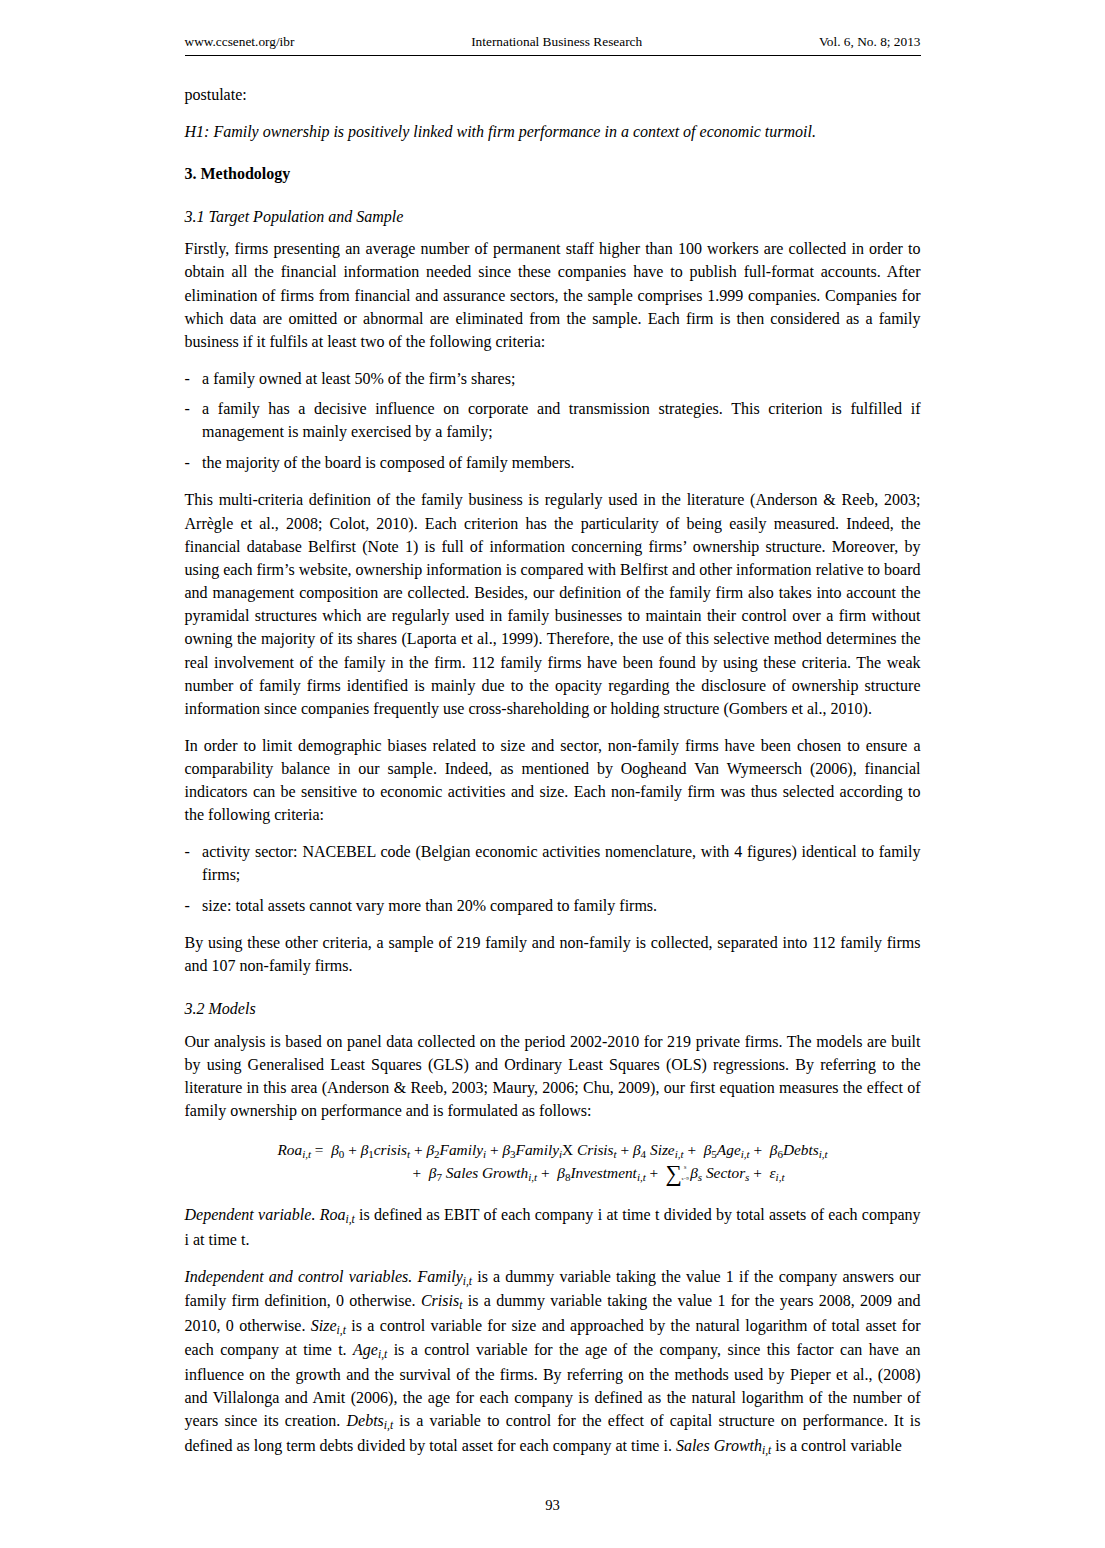www.ccsenet.org/ibr International Business Research Vol. 6, No. 8; 2013
postulate:
H1: Family ownership is positively linked with firm performance in a context of economic turmoil.
3. Methodology
3.1 Target Population and Sample
Firstly, firms presenting an average number of permanent staff higher than 100 workers are collected in order to obtain all the financial information needed since these companies have to publish full-format accounts. After elimination of firms from financial and assurance sectors, the sample comprises 1.999 companies. Companies for which data are omitted or abnormal are eliminated from the sample. Each firm is then considered as a family business if it fulfils at least two of the following criteria:
a family owned at least 50% of the firm’s shares;
a family has a decisive influence on corporate and transmission strategies. This criterion is fulfilled if management is mainly exercised by a family;
the majority of the board is composed of family members.
This multi-criteria definition of the family business is regularly used in the literature (Anderson & Reeb, 2003; Arrègle et al., 2008; Colot, 2010). Each criterion has the particularity of being easily measured. Indeed, the financial database Belfirst (Note 1) is full of information concerning firms’ ownership structure. Moreover, by using each firm’s website, ownership information is compared with Belfirst and other information relative to board and management composition are collected. Besides, our definition of the family firm also takes into account the pyramidal structures which are regularly used in family businesses to maintain their control over a firm without owning the majority of its shares (Laporta et al., 1999). Therefore, the use of this selective method determines the real involvement of the family in the firm. 112 family firms have been found by using these criteria. The weak number of family firms identified is mainly due to the opacity regarding the disclosure of ownership structure information since companies frequently use cross-shareholding or holding structure (Gombers et al., 2010).
In order to limit demographic biases related to size and sector, non-family firms have been chosen to ensure a comparability balance in our sample. Indeed, as mentioned by Oogheand Van Wymeersch (2006), financial indicators can be sensitive to economic activities and size. Each non-family firm was thus selected according to the following criteria:
activity sector: NACEBEL code (Belgian economic activities nomenclature, with 4 figures) identical to family firms;
size: total assets cannot vary more than 20% compared to family firms.
By using these other criteria, a sample of 219 family and non-family is collected, separated into 112 family firms and 107 non-family firms.
3.2 Models
Our analysis is based on panel data collected on the period 2002-2010 for 219 private firms. The models are built by using Generalised Least Squares (GLS) and Ordinary Least Squares (OLS) regressions. By referring to the literature in this area (Anderson & Reeb, 2003; Maury, 2006; Chu, 2009), our first equation measures the effect of family ownership on performance and is formulated as follows:
Roai,t = β0 + β1crisist + β2Familyi + β3FamilyiX Crisist + β4 Sizei,t + β5Agei,t + β6Debtsi,t + β7 Sales Growthi,t + β8Investmenti,t + ∑S
s=9 βs Sectors + εi,t
Dependent variable. Roai,t is defined as EBIT of each company i at time t divided by total assets of each company i at time t.
Independent and control variables. Familyi,t is a dummy variable taking the value 1 if the company answers our family firm definition, 0 otherwise. Crisist is a dummy variable taking the value 1 for the years 2008, 2009 and 2010, 0 otherwise. Sizei,t is a control variable for size and approached by the natural logarithm of total asset for each company at time t. Agei,t is a control variable for the age of the company, since this factor can have an influence on the growth and the survival of the firms. By referring on the methods used by Pieper et al., (2008) and Villalonga and Amit (2006), the age for each company is defined as the natural logarithm of the number of years since its creation. Debtsi,t is a variable to control for the effect of capital structure on performance. It is defined as long term debts divided by total asset for each company at time i. Sales Growthi,t is a control variable
93